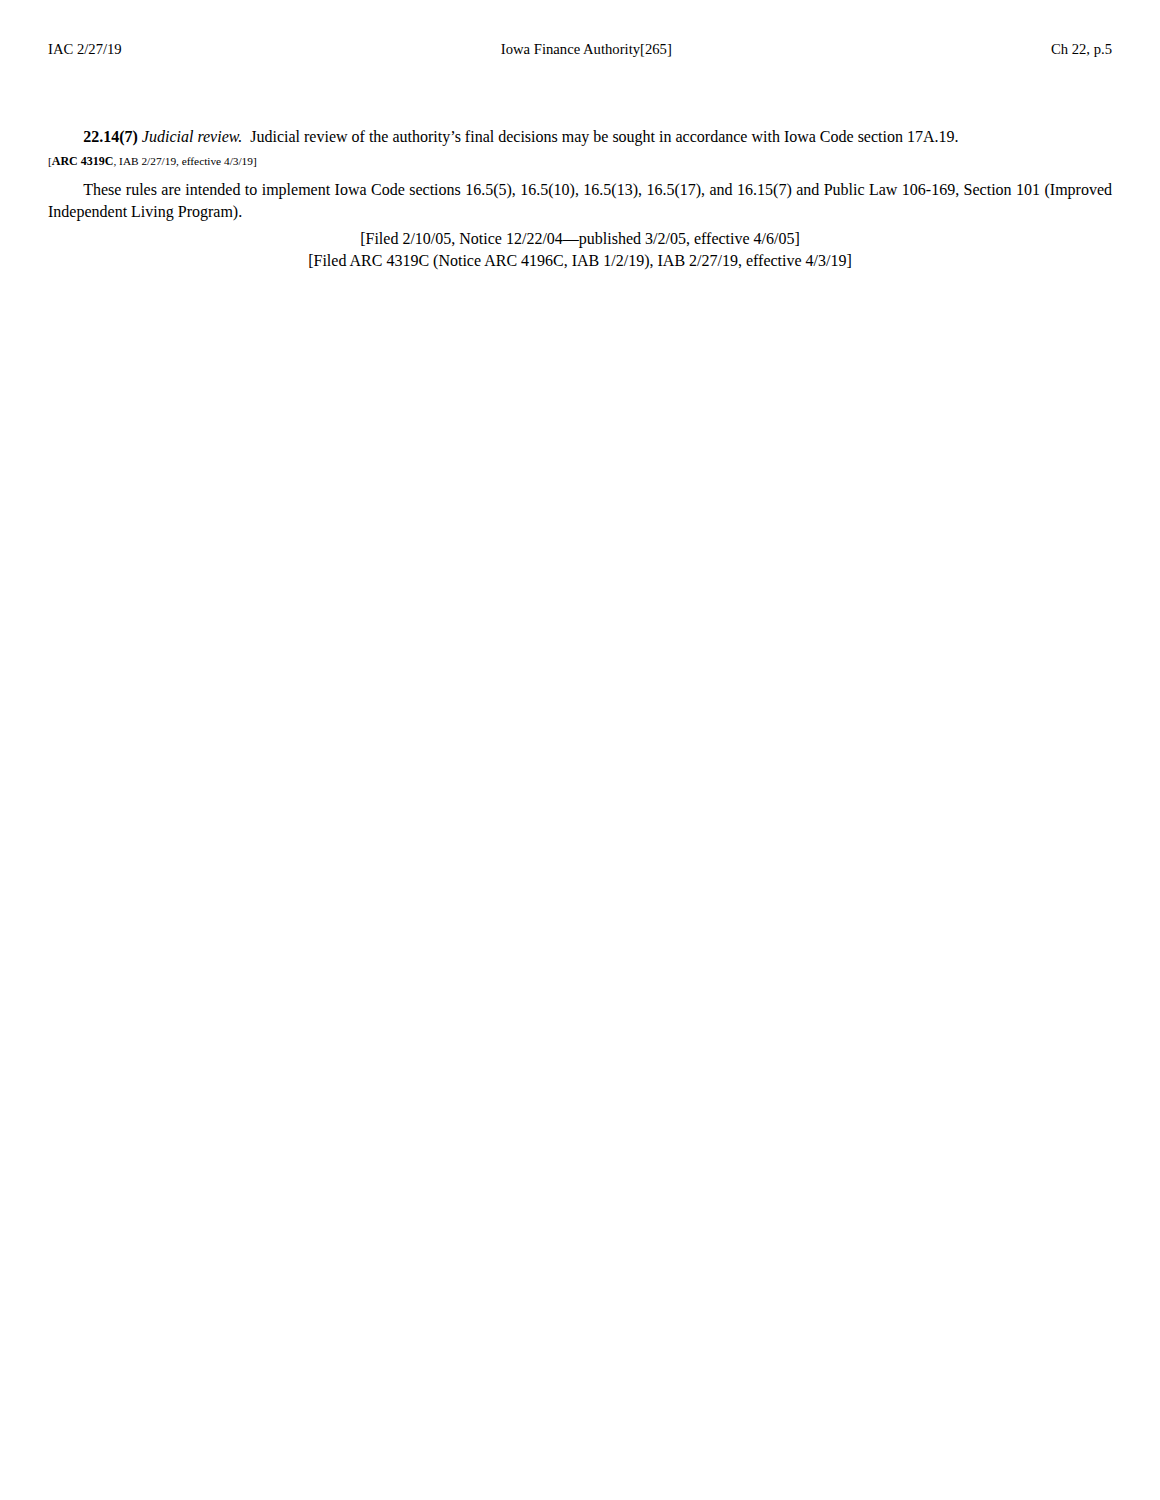IAC 2/27/19 Iowa Finance Authority[265] Ch 22, p.5
22.14(7) Judicial review. Judicial review of the authority’s final decisions may be sought in accordance with Iowa Code section 17A.19.
[ARC 4319C, IAB 2/27/19, effective 4/3/19]
These rules are intended to implement Iowa Code sections 16.5(5), 16.5(10), 16.5(13), 16.5(17), and 16.15(7) and Public Law 106-169, Section 101 (Improved Independent Living Program).
[Filed 2/10/05, Notice 12/22/04—published 3/2/05, effective 4/6/05]
[Filed ARC 4319C (Notice ARC 4196C, IAB 1/2/19), IAB 2/27/19, effective 4/3/19]